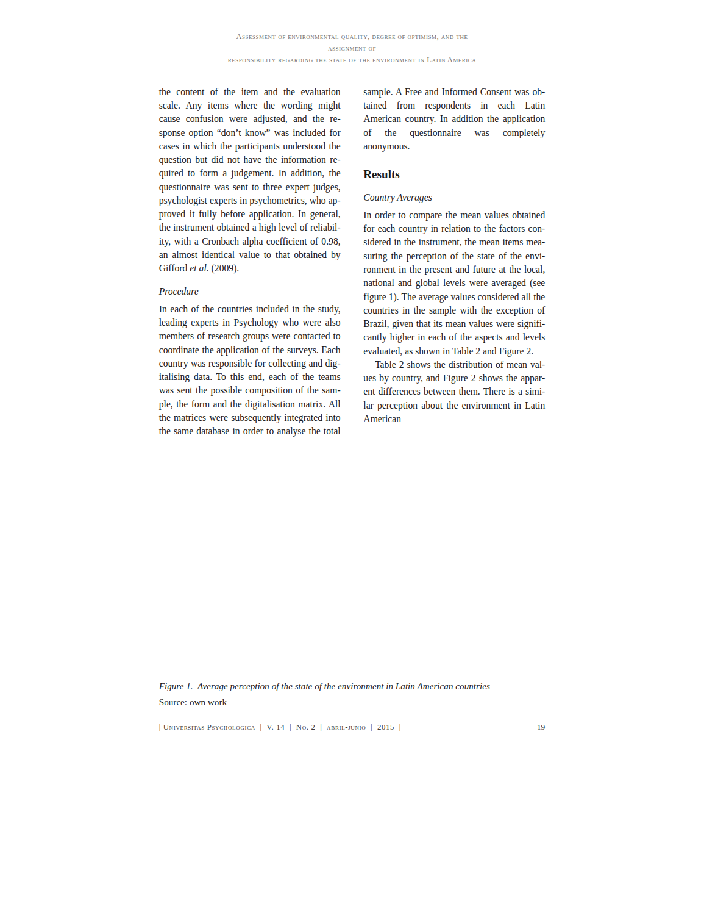Assessment of environmental quality, degree of optimism, and the assignment of
responsibility regarding the state of the environment in Latin America
the content of the item and the evaluation scale. Any items where the wording might cause confusion were adjusted, and the response option “don’t know” was included for cases in which the participants understood the question but did not have the information required to form a judgement. In addition, the questionnaire was sent to three expert judges, psychologist experts in psychometrics, who approved it fully before application. In general, the instrument obtained a high level of reliability, with a Cronbach alpha coefficient of 0.98, an almost identical value to that obtained by Gifford et al. (2009).
Procedure
In each of the countries included in the study, leading experts in Psychology who were also members of research groups were contacted to coordinate the application of the surveys. Each country was responsible for collecting and digitalising data. To this end, each of the teams was sent the possible composition of the sample, the form and the digitalisation matrix. All the matrices were subsequently integrated into the same database in order to analyse the total sample. A Free and Informed Consent was obtained from respondents in each Latin American country. In addition the application of the questionnaire was completely anonymous.
Results
Country Averages
In order to compare the mean values obtained for each country in relation to the factors considered in the instrument, the mean items measuring the perception of the state of the environment in the present and future at the local, national and global levels were averaged (see figure 1). The average values considered all the countries in the sample with the exception of Brazil, given that its mean values were significantly higher in each of the aspects and levels evaluated, as shown in Table 2 and Figure 2.
Table 2 shows the distribution of mean values by country, and Figure 2 shows the apparent differences between them. There is a similar perception about the environment in Latin American
Figure 1. Average perception of the state of the environment in Latin American countries
Source: own work
| Universitas Psychologica | V. 14 | No. 2 | abril-junio | 2015 | 19